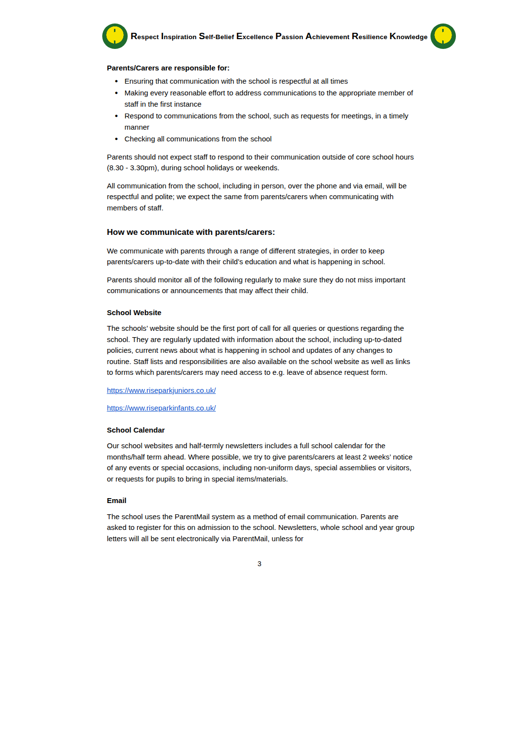Respect Inspiration Self-Belief Excellence Passion Achievement Resilience Knowledge
Parents/Carers are responsible for:
Ensuring that communication with the school is respectful at all times
Making every reasonable effort to address communications to the appropriate member of staff in the first instance
Respond to communications from the school, such as requests for meetings, in a timely manner
Checking all communications from the school
Parents should not expect staff to respond to their communication outside of core school hours (8.30 - 3.30pm), during school holidays or weekends.
All communication from the school, including in person, over the phone and via email, will be respectful and polite; we expect the same from parents/carers when communicating with members of staff.
How we communicate with parents/carers:
We communicate with parents through a range of different strategies, in order to keep parents/carers up-to-date with their child’s education and what is happening in school.
Parents should monitor all of the following regularly to make sure they do not miss important communications or announcements that may affect their child.
School Website
The schools’ website should be the first port of call for all queries or questions regarding the school. They are regularly updated with information about the school, including up-to-dated policies, current news about what is happening in school and updates of any changes to routine. Staff lists and responsibilities are also available on the school website as well as links to forms which parents/carers may need access to e.g. leave of absence request form.
https://www.riseparkjuniors.co.uk/
https://www.riseparkinfants.co.uk/
School Calendar
Our school websites and half-termly newsletters includes a full school calendar for the months/half term ahead. Where possible, we try to give parents/carers at least 2 weeks’ notice of any events or special occasions, including non-uniform days, special assemblies or visitors, or requests for pupils to bring in special items/materials.
Email
The school uses the ParentMail system as a method of email communication. Parents are asked to register for this on admission to the school. Newsletters, whole school and year group letters will all be sent electronically via ParentMail, unless for
3